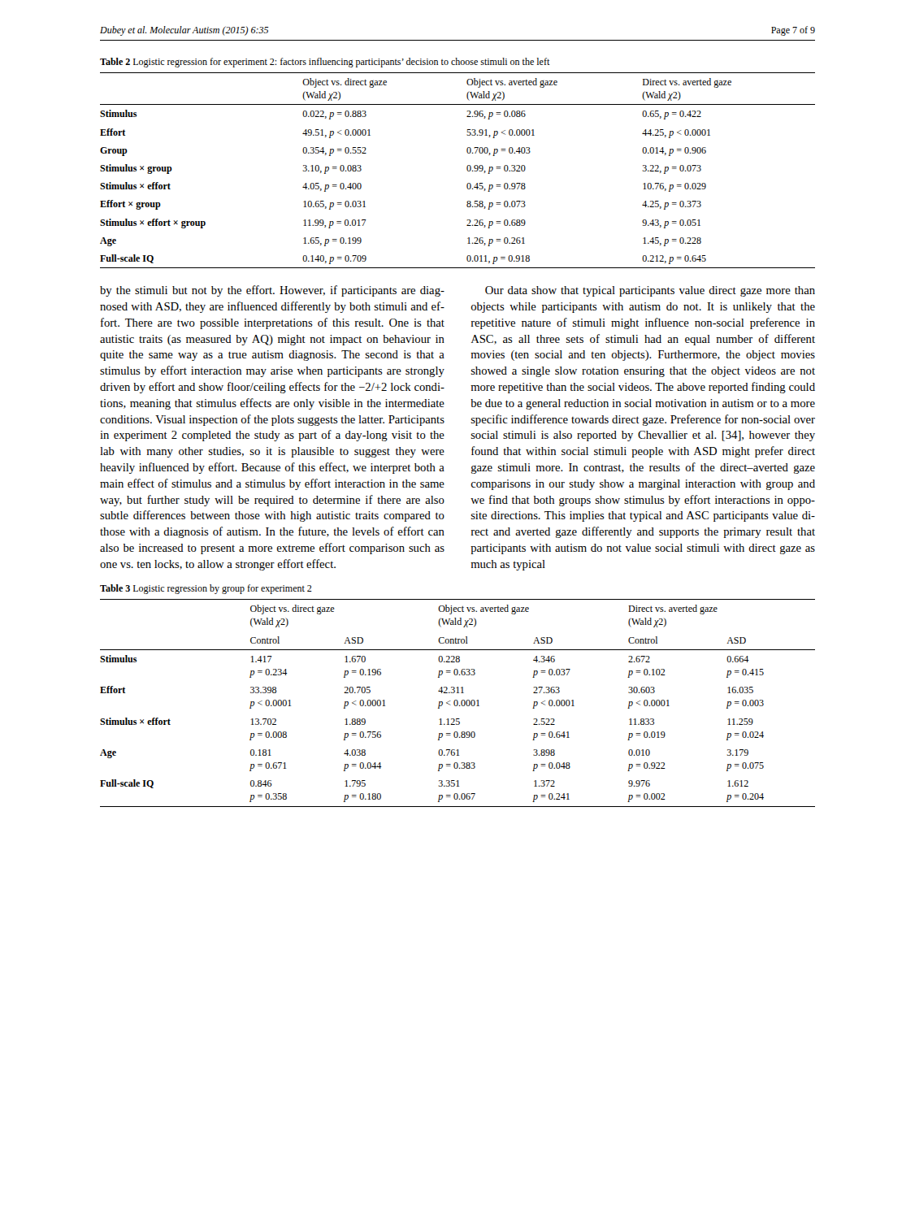Dubey et al. Molecular Autism (2015) 6:35 Page 7 of 9
Table 2 Logistic regression for experiment 2: factors influencing participants’ decision to choose stimuli on the left
| | Object vs. direct gaze | Object vs. averted gaze | Direct vs. averted gaze |
| --- | --- | --- | --- |
| | (Wald χ 2) | (Wald χ 2) | (Wald χ 2) |
| Stimulus | 0.022, p = 0.883 | 2.96, p = 0.086 | 0.65, p = 0.422 |
| Effort | 49.51, p < 0.0001 | 53.91, p < 0.0001 | 44.25, p < 0.0001 |
| Group | 0.354, p = 0.552 | 0.700, p = 0.403 | 0.014, p = 0.906 |
| Stimulus × group | 3.10, p = 0.083 | 0.99, p = 0.320 | 3.22, p = 0.073 |
| Stimulus × effort | 4.05, p = 0.400 | 0.45, p = 0.978 | 10.76, p = 0.029 |
| Effort × group | 10.65, p = 0.031 | 8.58, p = 0.073 | 4.25, p = 0.373 |
| Stimulus × effort × group | 11.99, p = 0.017 | 2.26, p = 0.689 | 9.43, p = 0.051 |
| Age | 1.65, p = 0.199 | 1.26, p = 0.261 | 1.45, p = 0.228 |
| Full-scale IQ | 0.140, p = 0.709 | 0.011, p = 0.918 | 0.212, p = 0.645 |
by the stimuli but not by the effort. However, if participants are diagnosed with ASD, they are influenced differently by both stimuli and effort. There are two possible interpretations of this result. One is that autistic traits (as measured by AQ) might not impact on behaviour in quite the same way as a true autism diagnosis. The second is that a stimulus by effort interaction may arise when participants are strongly driven by effort and show floor/ceiling effects for the −2/+2 lock conditions, meaning that stimulus effects are only visible in the intermediate conditions. Visual inspection of the plots suggests the latter. Participants in experiment 2 completed the study as part of a day-long visit to the lab with many other studies, so it is plausible to suggest they were heavily influenced by effort. Because of this effect, we interpret both a main effect of stimulus and a stimulus by effort interaction in the same way, but further study will be required to determine if there are also subtle differences between those with high autistic traits compared to those with a diagnosis of autism. In the future, the levels of effort can also be increased to present a more extreme effort comparison such as one vs. ten locks, to allow a stronger effort effect.
Our data show that typical participants value direct gaze more than objects while participants with autism do not. It is unlikely that the repetitive nature of stimuli might influence non-social preference in ASC, as all three sets of stimuli had an equal number of different movies (ten social and ten objects). Furthermore, the object movies showed a single slow rotation ensuring that the object videos are not more repetitive than the social videos. The above reported finding could be due to a general reduction in social motivation in autism or to a more specific indifference towards direct gaze. Preference for non-social over social stimuli is also reported by Chevallier et al. [34], however they found that within social stimuli people with ASD might prefer direct gaze stimuli more. In contrast, the results of the direct–averted gaze comparisons in our study show a marginal interaction with group and we find that both groups show stimulus by effort interactions in opposite directions. This implies that typical and ASC participants value direct and averted gaze differently and supports the primary result that participants with autism do not value social stimuli with direct gaze as much as typical
Table 3 Logistic regression by group for experiment 2
| | Object vs. direct gaze | Object vs. averted gaze | Direct vs. averted gaze |
| --- | --- | --- | --- |
| | (Wald χ 2) | (Wald χ 2) | (Wald χ 2) |
| | Control | ASD | Control | ASD | Control | ASD |
| Stimulus | 1.417 p = 0.234 | 1.670 p = 0.196 | 0.228 p = 0.633 | 4.346 p = 0.037 | 2.672 p = 0.102 | 0.664 p = 0.415 |
| Effort | 33.398 p < 0.0001 | 20.705 p < 0.0001 | 42.311 p < 0.0001 | 27.363 p < 0.0001 | 30.603 p < 0.0001 | 16.035 p = 0.003 |
| Stimulus × effort | 13.702 p = 0.008 | 1.889 p = 0.756 | 1.125 p = 0.890 | 2.522 p = 0.641 | 11.833 p = 0.019 | 11.259 p = 0.024 |
| Age | 0.181 p = 0.671 | 4.038 p = 0.044 | 0.761 p = 0.383 | 3.898 p = 0.048 | 0.010 p = 0.922 | 3.179 p = 0.075 |
| Full-scale IQ | 0.846 p = 0.358 | 1.795 p = 0.180 | 3.351 p = 0.067 | 1.372 p = 0.241 | 9.976 p = 0.002 | 1.612 p = 0.204 |